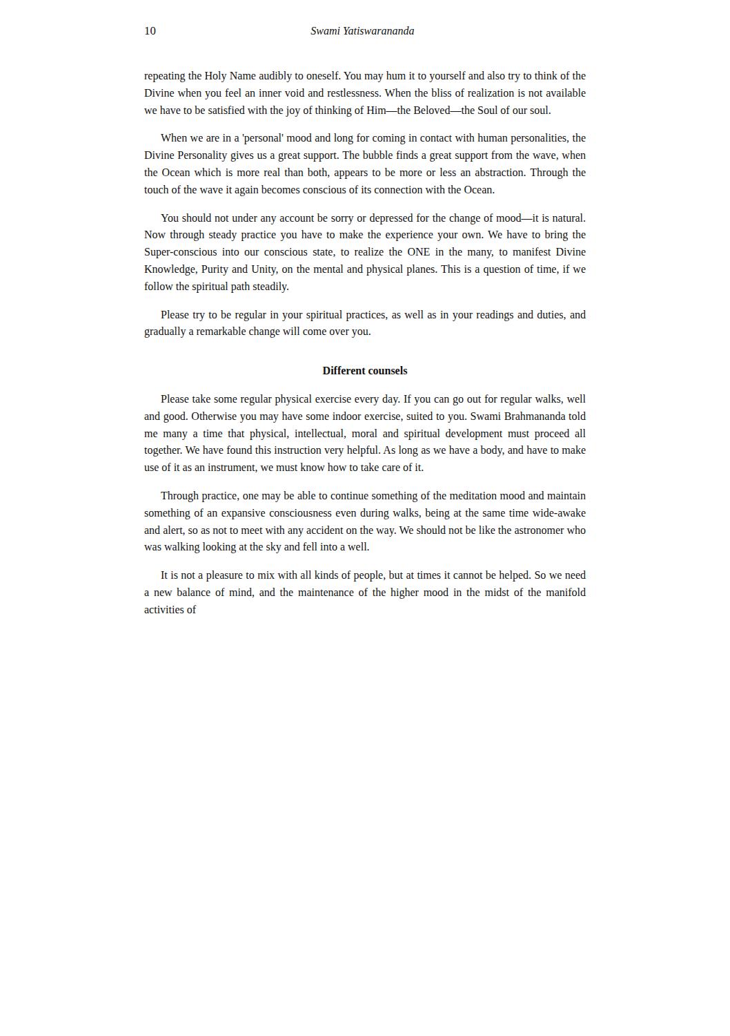10 Swami Yatiswarananda
repeating the Holy Name audibly to oneself. You may hum it to yourself and also try to think of the Divine when you feel an inner void and restlessness. When the bliss of realization is not available we have to be satisfied with the joy of thinking of Him—the Beloved—the Soul of our soul.
When we are in a 'personal' mood and long for coming in contact with human personalities, the Divine Personality gives us a great support. The bubble finds a great support from the wave, when the Ocean which is more real than both, appears to be more or less an abstraction. Through the touch of the wave it again becomes conscious of its connection with the Ocean.
You should not under any account be sorry or depressed for the change of mood—it is natural. Now through steady practice you have to make the experience your own. We have to bring the Super-conscious into our conscious state, to realize the ONE in the many, to manifest Divine Knowledge, Purity and Unity, on the mental and physical planes. This is a question of time, if we follow the spiritual path steadily.
Please try to be regular in your spiritual practices, as well as in your readings and duties, and gradually a remarkable change will come over you.
Different counsels
Please take some regular physical exercise every day. If you can go out for regular walks, well and good. Otherwise you may have some indoor exercise, suited to you. Swami Brahmananda told me many a time that physical, intellectual, moral and spiritual development must proceed all together. We have found this instruction very helpful. As long as we have a body, and have to make use of it as an instrument, we must know how to take care of it.
Through practice, one may be able to continue something of the meditation mood and maintain something of an expansive consciousness even during walks, being at the same time wide-awake and alert, so as not to meet with any accident on the way. We should not be like the astronomer who was walking looking at the sky and fell into a well.
It is not a pleasure to mix with all kinds of people, but at times it cannot be helped. So we need a new balance of mind, and the maintenance of the higher mood in the midst of the manifold activities of